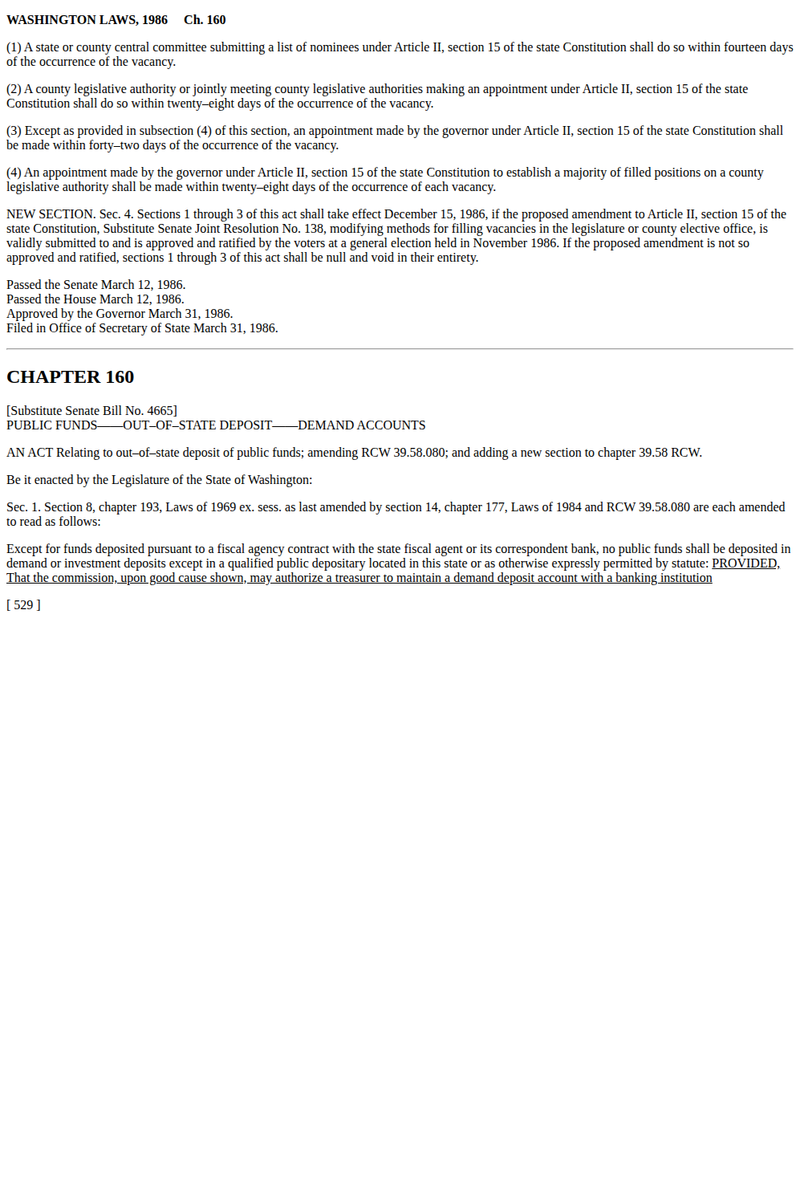WASHINGTON LAWS, 1986 Ch. 160
(1) A state or county central committee submitting a list of nominees under Article II, section 15 of the state Constitution shall do so within fourteen days of the occurrence of the vacancy.
(2) A county legislative authority or jointly meeting county legislative authorities making an appointment under Article II, section 15 of the state Constitution shall do so within twenty–eight days of the occurrence of the vacancy.
(3) Except as provided in subsection (4) of this section, an appointment made by the governor under Article II, section 15 of the state Constitution shall be made within forty–two days of the occurrence of the vacancy.
(4) An appointment made by the governor under Article II, section 15 of the state Constitution to establish a majority of filled positions on a county legislative authority shall be made within twenty–eight days of the occurrence of each vacancy.
NEW SECTION. Sec. 4. Sections 1 through 3 of this act shall take effect December 15, 1986, if the proposed amendment to Article II, section 15 of the state Constitution, Substitute Senate Joint Resolution No. 138, modifying methods for filling vacancies in the legislature or county elective office, is validly submitted to and is approved and ratified by the voters at a general election held in November 1986. If the proposed amendment is not so approved and ratified, sections 1 through 3 of this act shall be null and void in their entirety.
Passed the Senate March 12, 1986.
Passed the House March 12, 1986.
Approved by the Governor March 31, 1986.
Filed in Office of Secretary of State March 31, 1986.
CHAPTER 160
[Substitute Senate Bill No. 4665]
PUBLIC FUNDS——OUT–OF–STATE DEPOSIT——DEMAND ACCOUNTS
AN ACT Relating to out–of–state deposit of public funds; amending RCW 39.58.080; and adding a new section to chapter 39.58 RCW.
Be it enacted by the Legislature of the State of Washington:
Sec. 1. Section 8, chapter 193, Laws of 1969 ex. sess. as last amended by section 14, chapter 177, Laws of 1984 and RCW 39.58.080 are each amended to read as follows:
Except for funds deposited pursuant to a fiscal agency contract with the state fiscal agent or its correspondent bank, no public funds shall be deposited in demand or investment deposits except in a qualified public depositary located in this state or as otherwise expressly permitted by statute: PROVIDED, That the commission, upon good cause shown, may authorize a treasurer to maintain a demand deposit account with a banking institution
[ 529 ]